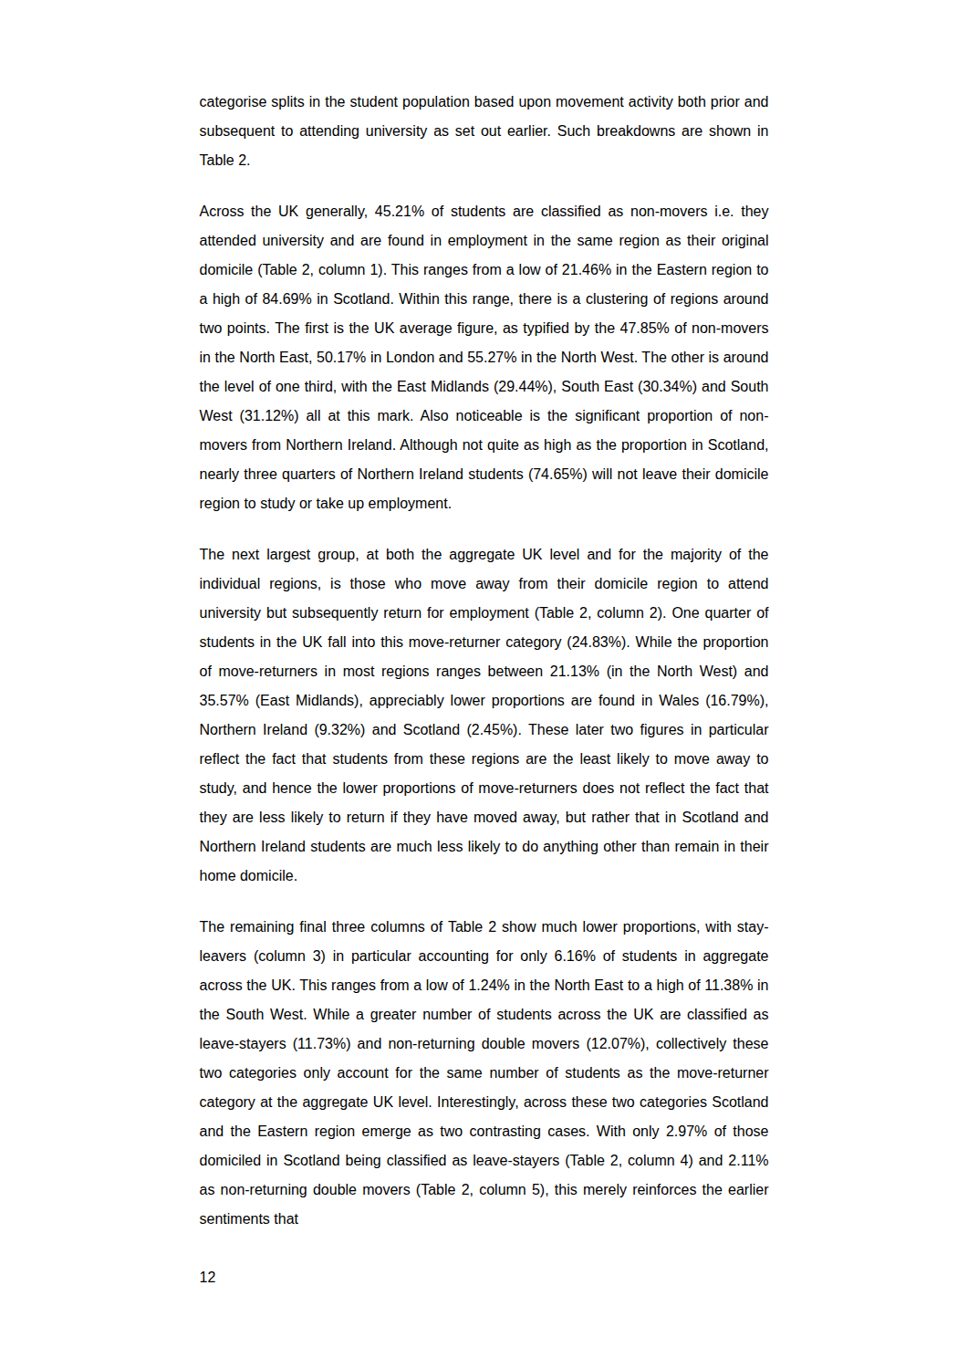categorise splits in the student population based upon movement activity both prior and subsequent to attending university as set out earlier. Such breakdowns are shown in Table 2.
Across the UK generally, 45.21% of students are classified as non-movers i.e. they attended university and are found in employment in the same region as their original domicile (Table 2, column 1). This ranges from a low of 21.46% in the Eastern region to a high of 84.69% in Scotland. Within this range, there is a clustering of regions around two points. The first is the UK average figure, as typified by the 47.85% of non-movers in the North East, 50.17% in London and 55.27% in the North West. The other is around the level of one third, with the East Midlands (29.44%), South East (30.34%) and South West (31.12%) all at this mark. Also noticeable is the significant proportion of non-movers from Northern Ireland. Although not quite as high as the proportion in Scotland, nearly three quarters of Northern Ireland students (74.65%) will not leave their domicile region to study or take up employment.
The next largest group, at both the aggregate UK level and for the majority of the individual regions, is those who move away from their domicile region to attend university but subsequently return for employment (Table 2, column 2). One quarter of students in the UK fall into this move-returner category (24.83%). While the proportion of move-returners in most regions ranges between 21.13% (in the North West) and 35.57% (East Midlands), appreciably lower proportions are found in Wales (16.79%), Northern Ireland (9.32%) and Scotland (2.45%). These later two figures in particular reflect the fact that students from these regions are the least likely to move away to study, and hence the lower proportions of move-returners does not reflect the fact that they are less likely to return if they have moved away, but rather that in Scotland and Northern Ireland students are much less likely to do anything other than remain in their home domicile.
The remaining final three columns of Table 2 show much lower proportions, with stay-leavers (column 3) in particular accounting for only 6.16% of students in aggregate across the UK. This ranges from a low of 1.24% in the North East to a high of 11.38% in the South West. While a greater number of students across the UK are classified as leave-stayers (11.73%) and non-returning double movers (12.07%), collectively these two categories only account for the same number of students as the move-returner category at the aggregate UK level. Interestingly, across these two categories Scotland and the Eastern region emerge as two contrasting cases. With only 2.97% of those domiciled in Scotland being classified as leave-stayers (Table 2, column 4) and 2.11% as non-returning double movers (Table 2, column 5), this merely reinforces the earlier sentiments that
12